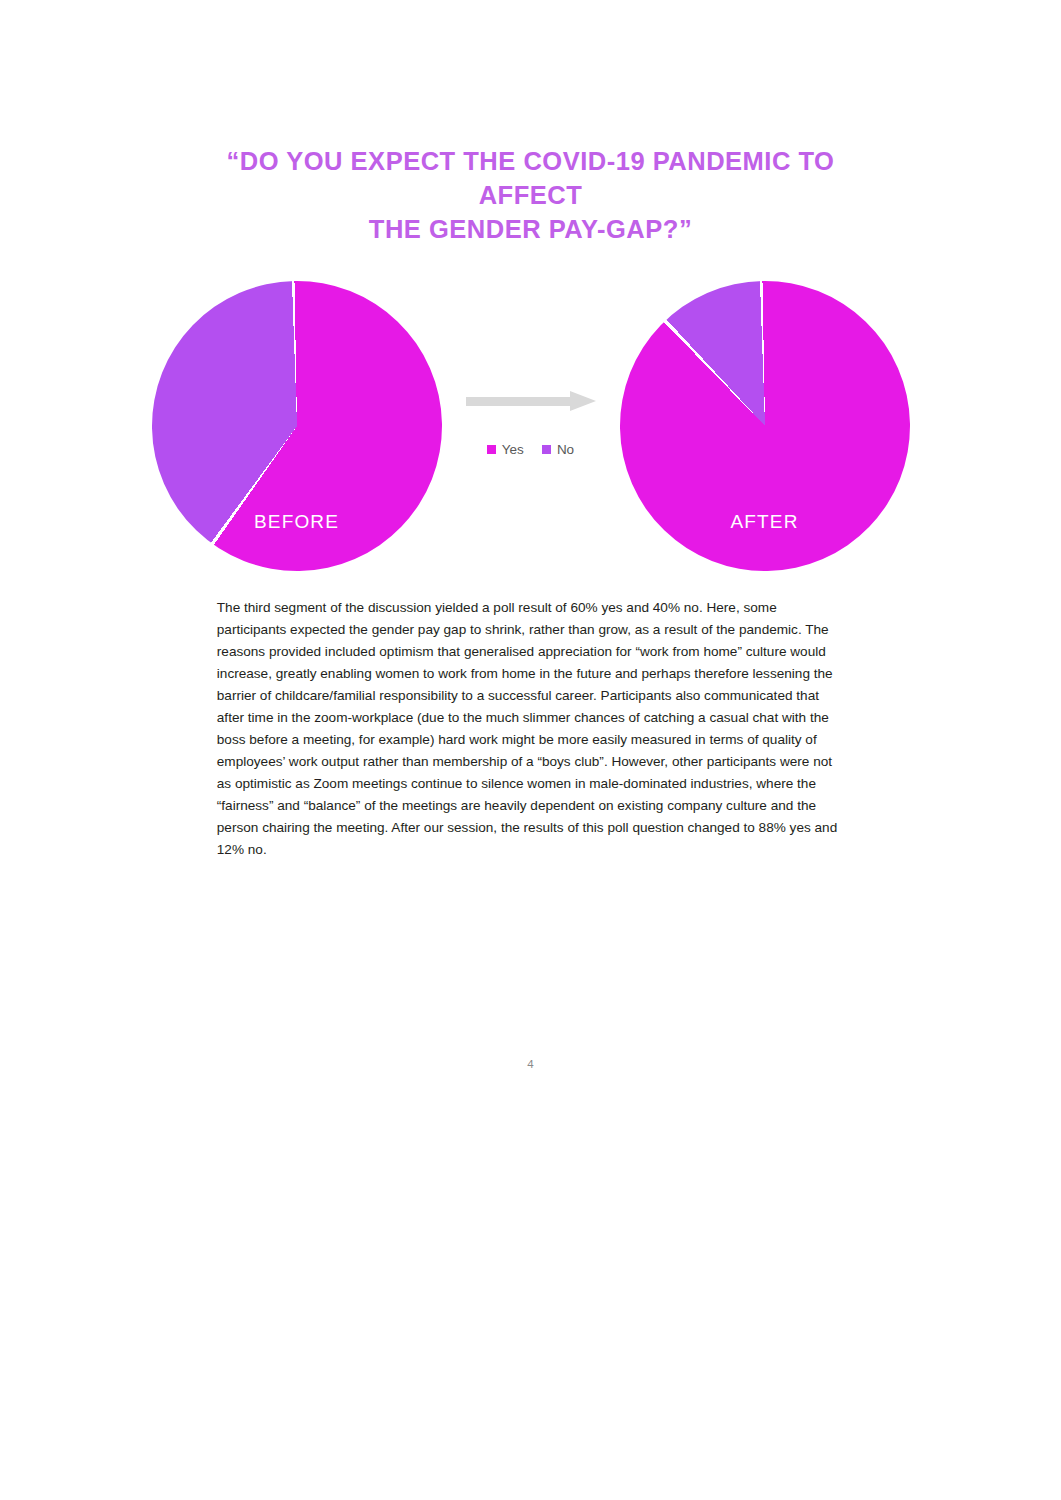“Do you expect the COVID-19 pandemic to affect
the gender pay-gap?”
BEFORE
Yes No
AFTER
The third segment of the discussion yielded a poll result of 60% yes and 40% no. Here, some participants expected the gender pay gap to shrink, rather than grow, as a result of the pandemic. The reasons provided included optimism that generalised appreciation for “work from home” culture would increase, greatly enabling women to work from home in the future and perhaps therefore lessening the barrier of childcare/familial responsibility to a successful career. Participants also communicated that after time in the zoom-workplace (due to the much slimmer chances of catching a casual chat with the boss before a meeting, for example) hard work might be more easily measured in terms of quality of employees’ work output rather than membership of a “boys club”. However, other participants were not as optimistic as Zoom meetings continue to silence women in male-dominated industries, where the “fairness” and “balance” of the meetings are heavily dependent on existing company culture and the person chairing the meeting. After our session, the results of this poll question changed to 88% yes and 12% no.
4